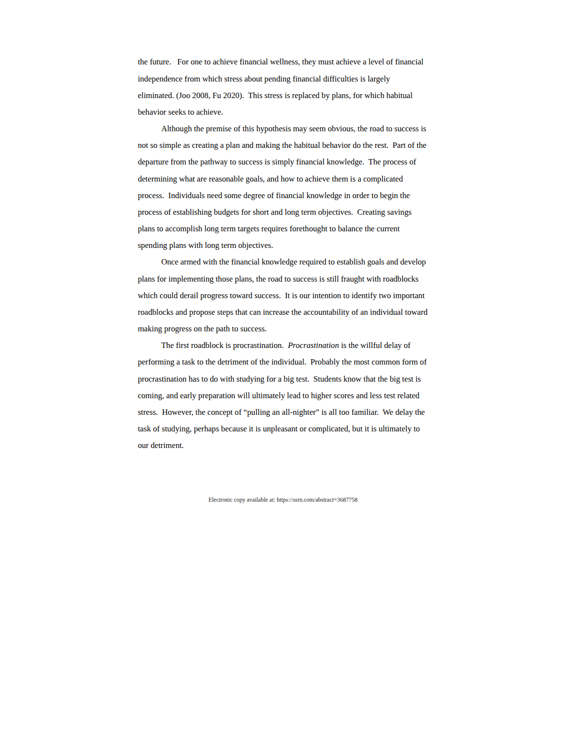the future. For one to achieve financial wellness, they must achieve a level of financial independence from which stress about pending financial difficulties is largely eliminated. (Joo 2008, Fu 2020). This stress is replaced by plans, for which habitual behavior seeks to achieve.
Although the premise of this hypothesis may seem obvious, the road to success is not so simple as creating a plan and making the habitual behavior do the rest. Part of the departure from the pathway to success is simply financial knowledge. The process of determining what are reasonable goals, and how to achieve them is a complicated process. Individuals need some degree of financial knowledge in order to begin the process of establishing budgets for short and long term objectives. Creating savings plans to accomplish long term targets requires forethought to balance the current spending plans with long term objectives.
Once armed with the financial knowledge required to establish goals and develop plans for implementing those plans, the road to success is still fraught with roadblocks which could derail progress toward success. It is our intention to identify two important roadblocks and propose steps that can increase the accountability of an individual toward making progress on the path to success.
The first roadblock is procrastination. Procrastination is the willful delay of performing a task to the detriment of the individual. Probably the most common form of procrastination has to do with studying for a big test. Students know that the big test is coming, and early preparation will ultimately lead to higher scores and less test related stress. However, the concept of “pulling an all-nighter” is all too familiar. We delay the task of studying, perhaps because it is unpleasant or complicated, but it is ultimately to our detriment.
Electronic copy available at: https://ssrn.com/abstract=3687758